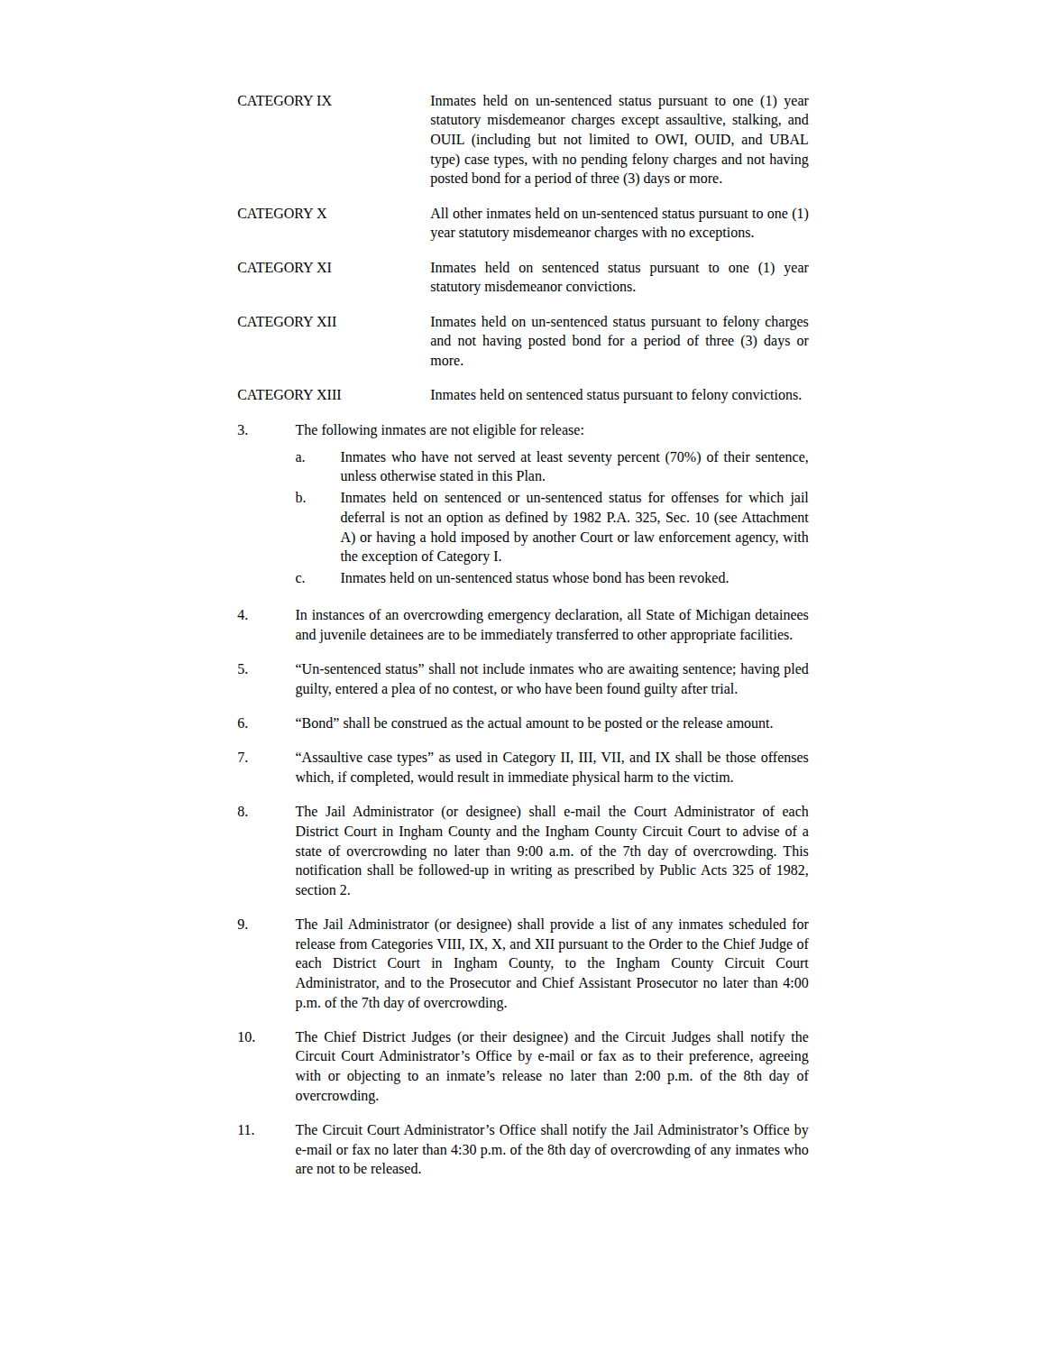CATEGORY IX
Inmates held on un-sentenced status pursuant to one (1) year statutory misdemeanor charges except assaultive, stalking, and OUIL (including but not limited to OWI, OUID, and UBAL type) case types, with no pending felony charges and not having posted bond for a period of three (3) days or more.
CATEGORY X
All other inmates held on un-sentenced status pursuant to one (1) year statutory misdemeanor charges with no exceptions.
CATEGORY XI
Inmates held on sentenced status pursuant to one (1) year statutory misdemeanor convictions.
CATEGORY XII
Inmates held on un-sentenced status pursuant to felony charges and not having posted bond for a period of three (3) days or more.
CATEGORY XIII
Inmates held on sentenced status pursuant to felony convictions.
3.
The following inmates are not eligible for release:
a.
Inmates who have not served at least seventy percent (70%) of their sentence, unless otherwise stated in this Plan.
b.
Inmates held on sentenced or un-sentenced status for offenses for which jail deferral is not an option as defined by 1982 P.A. 325, Sec. 10 (see Attachment A) or having a hold imposed by another Court or law enforcement agency, with the exception of Category I.
c.
Inmates held on un-sentenced status whose bond has been revoked.
4.
In instances of an overcrowding emergency declaration, all State of Michigan detainees and juvenile detainees are to be immediately transferred to other appropriate facilities.
5.
“Un-sentenced status” shall not include inmates who are awaiting sentence; having pled guilty, entered a plea of no contest, or who have been found guilty after trial.
6.
“Bond” shall be construed as the actual amount to be posted or the release amount.
7.
“Assaultive case types” as used in Category II, III, VII, and IX shall be those offenses which, if completed, would result in immediate physical harm to the victim.
8.
The Jail Administrator (or designee) shall e-mail the Court Administrator of each District Court in Ingham County and the Ingham County Circuit Court to advise of a state of overcrowding no later than 9:00 a.m. of the 7th day of overcrowding. This notification shall be followed-up in writing as prescribed by Public Acts 325 of 1982, section 2.
9.
The Jail Administrator (or designee) shall provide a list of any inmates scheduled for release from Categories VIII, IX, X, and XII pursuant to the Order to the Chief Judge of each District Court in Ingham County, to the Ingham County Circuit Court Administrator, and to the Prosecutor and Chief Assistant Prosecutor no later than 4:00 p.m. of the 7th day of overcrowding.
10.
The Chief District Judges (or their designee) and the Circuit Judges shall notify the Circuit Court Administrator’s Office by e-mail or fax as to their preference, agreeing with or objecting to an inmate’s release no later than 2:00 p.m. of the 8th day of overcrowding.
11.
The Circuit Court Administrator’s Office shall notify the Jail Administrator’s Office by e-mail or fax no later than 4:30 p.m. of the 8th day of overcrowding of any inmates who are not to be released.